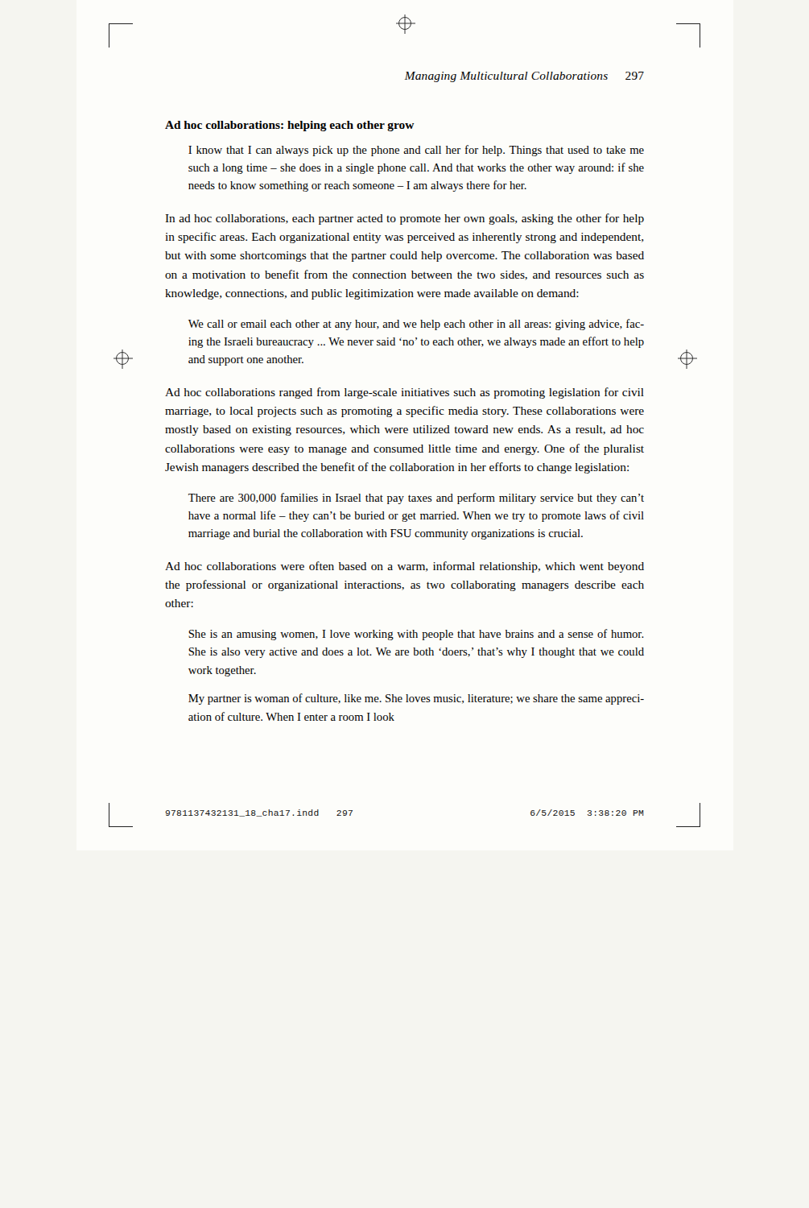Managing Multicultural Collaborations 297
Ad hoc collaborations: helping each other grow
I know that I can always pick up the phone and call her for help. Things that used to take me such a long time – she does in a single phone call. And that works the other way around: if she needs to know something or reach someone – I am always there for her.
In ad hoc collaborations, each partner acted to promote her own goals, asking the other for help in specific areas. Each organizational entity was perceived as inherently strong and independent, but with some shortcomings that the partner could help overcome. The collaboration was based on a motivation to benefit from the connection between the two sides, and resources such as knowledge, connections, and public legitimization were made available on demand:
We call or email each other at any hour, and we help each other in all areas: giving advice, facing the Israeli bureaucracy ... We never said ‘no’ to each other, we always made an effort to help and support one another.
Ad hoc collaborations ranged from large-scale initiatives such as promoting legislation for civil marriage, to local projects such as promoting a specific media story. These collaborations were mostly based on existing resources, which were utilized toward new ends. As a result, ad hoc collaborations were easy to manage and consumed little time and energy. One of the pluralist Jewish managers described the benefit of the collaboration in her efforts to change legislation:
There are 300,000 families in Israel that pay taxes and perform military service but they can’t have a normal life – they can’t be buried or get married. When we try to promote laws of civil marriage and burial the collaboration with FSU community organizations is crucial.
Ad hoc collaborations were often based on a warm, informal relationship, which went beyond the professional or organizational interactions, as two collaborating managers describe each other:
She is an amusing women, I love working with people that have brains and a sense of humor. She is also very active and does a lot. We are both ‘doers,’ that’s why I thought that we could work together.
My partner is woman of culture, like me. She loves music, literature; we share the same appreciation of culture. When I enter a room I look
9781137432131_18_cha17.indd 297 6/5/2015 3:38:20 PM